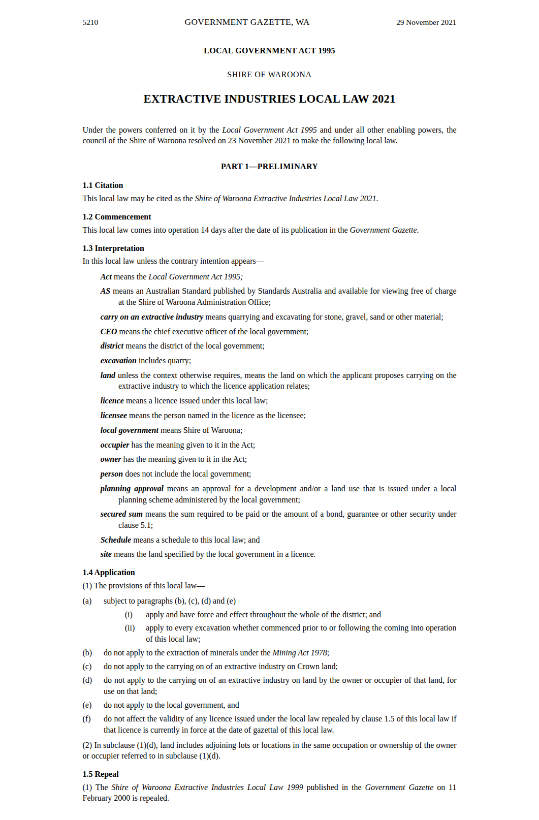5210 GOVERNMENT GAZETTE, WA 29 November 2021
LOCAL GOVERNMENT ACT 1995
SHIRE OF WAROONA
EXTRACTIVE INDUSTRIES LOCAL LAW 2021
Under the powers conferred on it by the Local Government Act 1995 and under all other enabling powers, the council of the Shire of Waroona resolved on 23 November 2021 to make the following local law.
PART 1—PRELIMINARY
1.1 Citation
This local law may be cited as the Shire of Waroona Extractive Industries Local Law 2021.
1.2 Commencement
This local law comes into operation 14 days after the date of its publication in the Government Gazette.
1.3 Interpretation
In this local law unless the contrary intention appears—
Act means the Local Government Act 1995;
AS means an Australian Standard published by Standards Australia and available for viewing free of charge at the Shire of Waroona Administration Office;
carry on an extractive industry means quarrying and excavating for stone, gravel, sand or other material;
CEO means the chief executive officer of the local government;
district means the district of the local government;
excavation includes quarry;
land unless the context otherwise requires, means the land on which the applicant proposes carrying on the extractive industry to which the licence application relates;
licence means a licence issued under this local law;
licensee means the person named in the licence as the licensee;
local government means Shire of Waroona;
occupier has the meaning given to it in the Act;
owner has the meaning given to it in the Act;
person does not include the local government;
planning approval means an approval for a development and/or a land use that is issued under a local planning scheme administered by the local government;
secured sum means the sum required to be paid or the amount of a bond, guarantee or other security under clause 5.1;
Schedule means a schedule to this local law; and
site means the land specified by the local government in a licence.
1.4 Application
(1) The provisions of this local law—
(a) subject to paragraphs (b), (c), (d) and (e)
(i) apply and have force and effect throughout the whole of the district; and
(ii) apply to every excavation whether commenced prior to or following the coming into operation of this local law;
(b) do not apply to the extraction of minerals under the Mining Act 1978;
(c) do not apply to the carrying on of an extractive industry on Crown land;
(d) do not apply to the carrying on of an extractive industry on land by the owner or occupier of that land, for use on that land;
(e) do not apply to the local government, and
(f) do not affect the validity of any licence issued under the local law repealed by clause 1.5 of this local law if that licence is currently in force at the date of gazettal of this local law.
(2) In subclause (1)(d), land includes adjoining lots or locations in the same occupation or ownership of the owner or occupier referred to in subclause (1)(d).
1.5 Repeal
(1) The Shire of Waroona Extractive Industries Local Law 1999 published in the Government Gazette on 11 February 2000 is repealed.